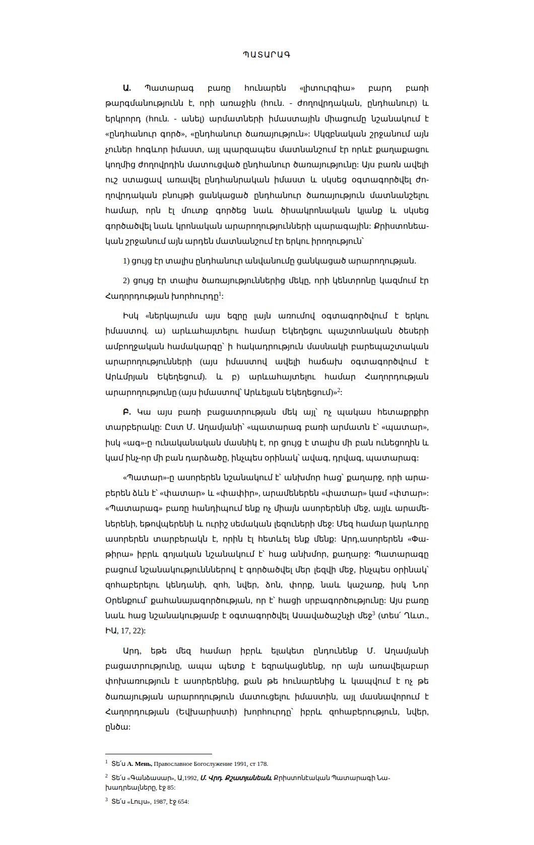ՊԱՏԱՐԱԳ
Ա. Պատարագ բառը հունարեն «լիտուրգիա» բարդ բառի թարգմանությունն է, որի առաջին (հուն. - ժողովրդական, ընդհանուր) և երկրորդ (հուն. - անել) արմատների իմաստային միացումը նշանակում է «ընդհանուր գործ», «ընդհանուր ծառայություն»: Սկզբնական շրջանում այն չուներ հոգևոր իմաստ, այլ պարզապես մատնանշում էր որևէ քաղաքացու կողմից ժողովրդին մատուցված ընդհանուր ծառայությունը: Այս բառն ավելի ուշ ստացավ առավել ընդհանրական իմաստ և սկսեց օգտագործվել ժողովրդական բնույթի ցանկացած ընդհանուր ծառայություն մատնանշելու համար, որն էլ մուտք գործեց նաև ծիսակրոնական կյանք և սկսեց գործածվել նաև կրոնական արարողությունների պարագային: Քրիստոնեական շրջանում այն արդեն մատնանշում էր երկու իրողություն՝
1) ցույց էր տալիս ընդհանուր անվանումը ցանկացած արարողության.
2) ցույց էր տալիս ծառայություններից մեկը, որի կենտրոնը կազմում էր Հաղորդության խորհուրդը1:
Իսկ «ներկայումս այս եզրը լայն առումով օգտագործվում է երկու իմաստով. ա) արևահայտելու համար Եկեղեցու պաշտոնական ծեսերի ամբողջական համակարգը՝ ի հակադրություն մասնակի բարեպաշտական արարողությունների (այս իմաստով ավելի հաճախ օգտագործվում է Արևմրյան Եկեղեցում). և բ) արևահայտելու համար Հաղորդության արարողությունը (այս իմաստով՝ Արևելյան Եկեղեցում)»2:
Բ. Կա այս բառի բացատրության մեկ այլ՝ ոչ պակաս հետաքրքիր տարբերակը: Ըստ Մ. Աղամյանի՝ «պատարագ բառի արմատն է՝ «պատար», իսկ «ագ»-ը ունականական մասնիկ է, որ ցույց է տալիս մի բան ունեցողին և կամ ինչ-որ մի բան դարձածը, ինչպես օրինակ՝ ավագ, դրվագ, պատարագ:
«Պատար»-ը ասորերեն նշանակում է՝ անխմոր հաց՝ քաղարջ, որի արաբերեն ձևն է՝ «փատար» և «փափիր», արամեներեն «փատար» կամ «փտար»: «Պատարագ» բառը հանդիպում ենք ոչ միայն ասորերենի մեջ, այլև արամեներենի, եթովպերենի և ուրիշ սեմական լեզուների մեջ: Մեզ համար կարևորը ասորերեն տարբերակն է, որին էլ հետևել ենք մենք: Արդ,ասորերեն «Փաթիրա» իբրև գոյական նշանակում է՝ հաց անխմոր, քաղարջ: Պատարագը բացում նշանակությունններով է գործածվել մեր լեզվի մեջ, ինչպես օրինակ՝ զոհաբերելու կենդանի, զոհ, նվեր, ձոն, փորք, նաև կաշառք, իսկ Նոր Օրենքում՝ քահանայագործության, որ է՝ հացի սրբագործությունը: Այս բառը նաև հաց նշանակությամբ է օգտագործվել Ասավածաշնչի մեջ3 (տես՛ Ղևտ., ԻԱ, 17, 22):
Արդ, եթե մեզ համար իբրև ելակետ ընդունենք Մ. Աղամյանի բացատրությունը, ապա պետք է եզրակացնենք, որ այն առավելաբար փոխառություն է ասորերենից, քան թե հունարենից և կապվում է ոչ թե ծառայության արարողություն մատուցելու իմաստին, այլ մասնավորում է Հաղորդության (Եվխարիստի) խորհուրդը՝ իբրև զոհաբերություն, նվեր, ընծա:
1 Տե՛ս А. Мень, Православное Богослужение 1991, ст 178.
2 Տե՛ս «Գանձասար», Ա,1992, Մ. Վրդ. Քշատյանեան, Քրիստոնէական Պատարագի Նախադրեալները, էջ 85:
3 Տե՛ս «Լույս», 1987, էջ 654: